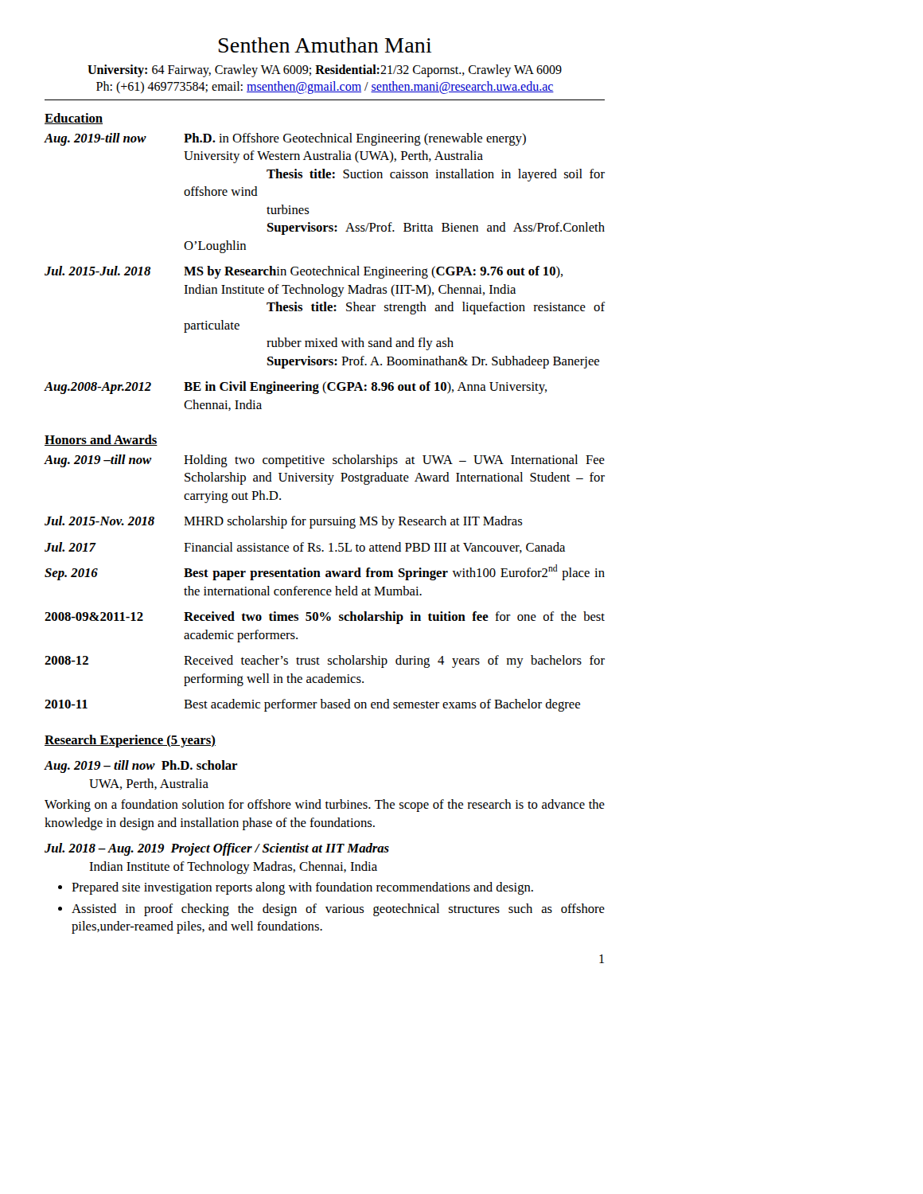Senthen Amuthan Mani
University: 64 Fairway, Crawley WA 6009; Residential: 21/32 Capornst., Crawley WA 6009
Ph: (+61) 469773584; email: msenthen@gmail.com / senthen.mani@research.uwa.edu.ac
Education
| Aug. 2019-till now | Ph.D. in Offshore Geotechnical Engineering (renewable energy) University of Western Australia (UWA), Perth, Australia Thesis title: Suction caisson installation in layered soil for offshore wind turbines Supervisors: Ass/Prof. Britta Bienen and Ass/Prof.Conleth O’Loughlin |
| Jul. 2015-Jul. 2018 | MS by Research in Geotechnical Engineering ( CGPA: 9.76 out of 10 ), Indian Institute of Technology Madras (IIT-M), Chennai, India Thesis title: Shear strength and liquefaction resistance of particulate rubber mixed with sand and fly ash Supervisors: Prof. A. Boominathan& Dr. Subhadeep Banerjee |
| Aug.2008-Apr.2012 | BE in Civil Engineering ( CGPA: 8.96 out of 10 ), Anna University, Chennai, India |
Honors and Awards
| Aug. 2019 –till now | Holding two competitive scholarships at UWA – UWA International Fee Scholarship and University Postgraduate Award International Student – for carrying out Ph.D. |
| Jul. 2015-Nov. 2018 | MHRD scholarship for pursuing MS by Research at IIT Madras |
| Jul. 2017 | Financial assistance of Rs. 1.5L to attend PBD III at Vancouver, Canada |
| Sep. 2016 | Best paper presentation award from Springer with100 Eurofor2 nd place in the international conference held at Mumbai. |
| 2008-09&2011-12 | Received two times 50% scholarship in tuition fee for one of the best academic performers. |
| 2008-12 | Received teacher’s trust scholarship during 4 years of my bachelors for performing well in the academics. |
| 2010-11 | Best academic performer based on end semester exams of Bachelor degree |
Research Experience (5 years)
Aug. 2019 – till now Ph.D. scholar
UWA, Perth, Australia
Working on a foundation solution for offshore wind turbines. The scope of the research is to advance the knowledge in design and installation phase of the foundations.
Jul. 2018 – Aug. 2019 Project Officer / Scientist at IIT Madras
Indian Institute of Technology Madras, Chennai, India
Prepared site investigation reports along with foundation recommendations and design.
Assisted in proof checking the design of various geotechnical structures such as offshore piles,under-reamed piles, and well foundations.
1